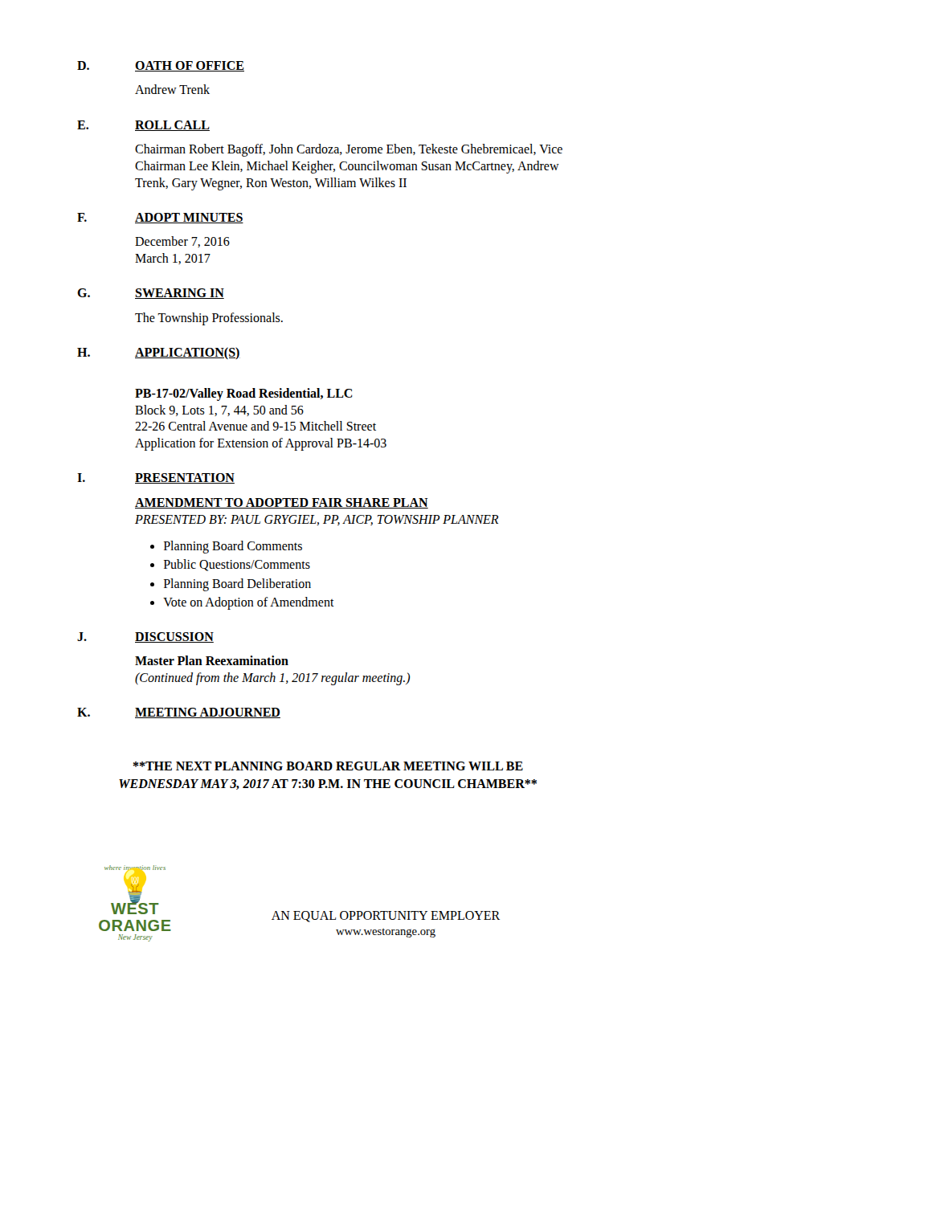D. OATH OF OFFICE
Andrew Trenk
E. ROLL CALL
Chairman Robert Bagoff, John Cardoza, Jerome Eben, Tekeste Ghebremicael, Vice Chairman Lee Klein, Michael Keigher, Councilwoman Susan McCartney, Andrew Trenk, Gary Wegner, Ron Weston, William Wilkes II
F. ADOPT MINUTES
December 7, 2016
March 1, 2017
G. SWEARING IN
The Township Professionals.
H. APPLICATION(S)
PB-17-02/Valley Road Residential, LLC
Block 9, Lots 1, 7, 44, 50 and 56
22-26 Central Avenue and 9-15 Mitchell Street
Application for Extension of Approval PB-14-03
I. PRESENTATION
AMENDMENT TO ADOPTED FAIR SHARE PLAN
PRESENTED BY: PAUL GRYGIEL, PP, AICP, TOWNSHIP PLANNER
Planning Board Comments
Public Questions/Comments
Planning Board Deliberation
Vote on Adoption of Amendment
J. DISCUSSION
Master Plan Reexamination
(Continued from the March 1, 2017 regular meeting.)
K. MEETING ADJOURNED
**THE NEXT PLANNING BOARD REGULAR MEETING WILL BE
WEDNESDAY MAY 3, 2017 AT 7:30 P.M. IN THE COUNCIL CHAMBER**
where invention lives
💡
WEST
ORANGE
New Jersey
AN EQUAL OPPORTUNITY EMPLOYER
www.westorange.org